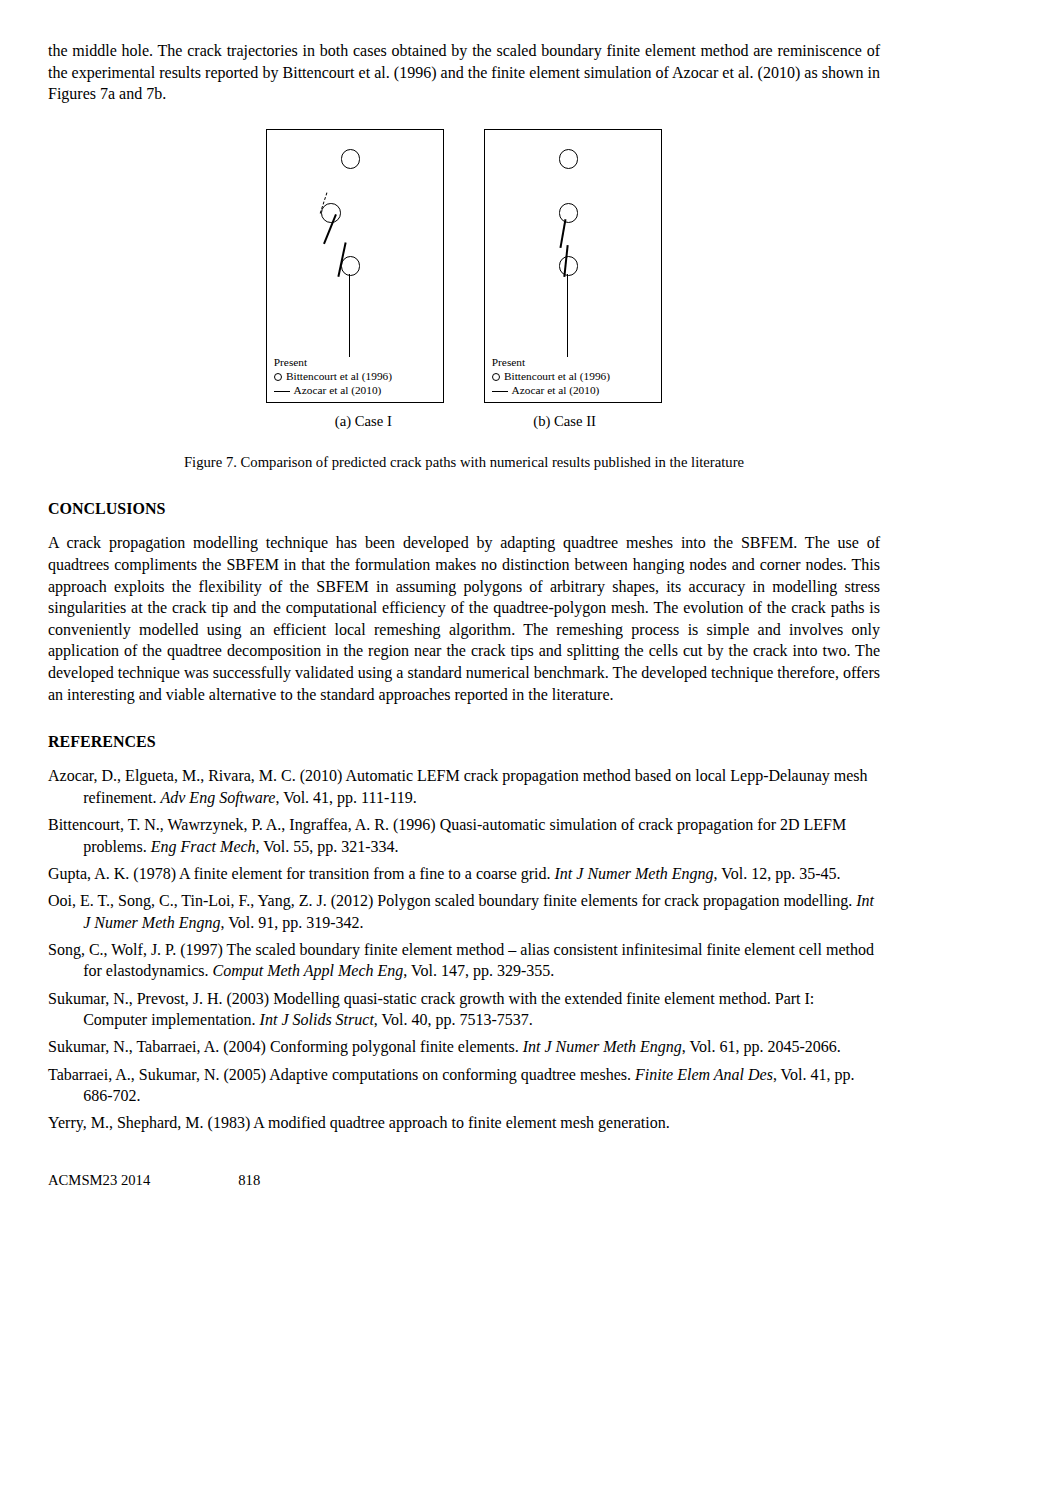the middle hole. The crack trajectories in both cases obtained by the scaled boundary finite element method are reminiscence of the experimental results reported by Bittencourt et al. (1996) and the finite element simulation of Azocar et al. (2010) as shown in Figures 7a and 7b.
Present
Bittencourt et al (1996)
Azocar et al (2010)
Present
Bittencourt et al (1996)
Azocar et al (2010)
(a) Case I (b) Case II
Figure 7. Comparison of predicted crack paths with numerical results published in the literature
CONCLUSIONS
A crack propagation modelling technique has been developed by adapting quadtree meshes into the SBFEM. The use of quadtrees compliments the SBFEM in that the formulation makes no distinction between hanging nodes and corner nodes. This approach exploits the flexibility of the SBFEM in assuming polygons of arbitrary shapes, its accuracy in modelling stress singularities at the crack tip and the computational efficiency of the quadtree-polygon mesh. The evolution of the crack paths is conveniently modelled using an efficient local remeshing algorithm. The remeshing process is simple and involves only application of the quadtree decomposition in the region near the crack tips and splitting the cells cut by the crack into two. The developed technique was successfully validated using a standard numerical benchmark. The developed technique therefore, offers an interesting and viable alternative to the standard approaches reported in the literature.
REFERENCES
Azocar, D., Elgueta, M., Rivara, M. C. (2010) Automatic LEFM crack propagation method based on local Lepp-Delaunay mesh refinement. Adv Eng Software, Vol. 41, pp. 111-119.
Bittencourt, T. N., Wawrzynek, P. A., Ingraffea, A. R. (1996) Quasi-automatic simulation of crack propagation for 2D LEFM problems. Eng Fract Mech, Vol. 55, pp. 321-334.
Gupta, A. K. (1978) A finite element for transition from a fine to a coarse grid. Int J Numer Meth Engng, Vol. 12, pp. 35-45.
Ooi, E. T., Song, C., Tin-Loi, F., Yang, Z. J. (2012) Polygon scaled boundary finite elements for crack propagation modelling. Int J Numer Meth Engng, Vol. 91, pp. 319-342.
Song, C., Wolf, J. P. (1997) The scaled boundary finite element method – alias consistent infinitesimal finite element cell method for elastodynamics. Comput Meth Appl Mech Eng, Vol. 147, pp. 329-355.
Sukumar, N., Prevost, J. H. (2003) Modelling quasi-static crack growth with the extended finite element method. Part I: Computer implementation. Int J Solids Struct, Vol. 40, pp. 7513-7537.
Sukumar, N., Tabarraei, A. (2004) Conforming polygonal finite elements. Int J Numer Meth Engng, Vol. 61, pp. 2045-2066.
Tabarraei, A., Sukumar, N. (2005) Adaptive computations on conforming quadtree meshes. Finite Elem Anal Des, Vol. 41, pp. 686-702.
Yerry, M., Shephard, M. (1983) A modified quadtree approach to finite element mesh generation.
ACMSM23 2014 818